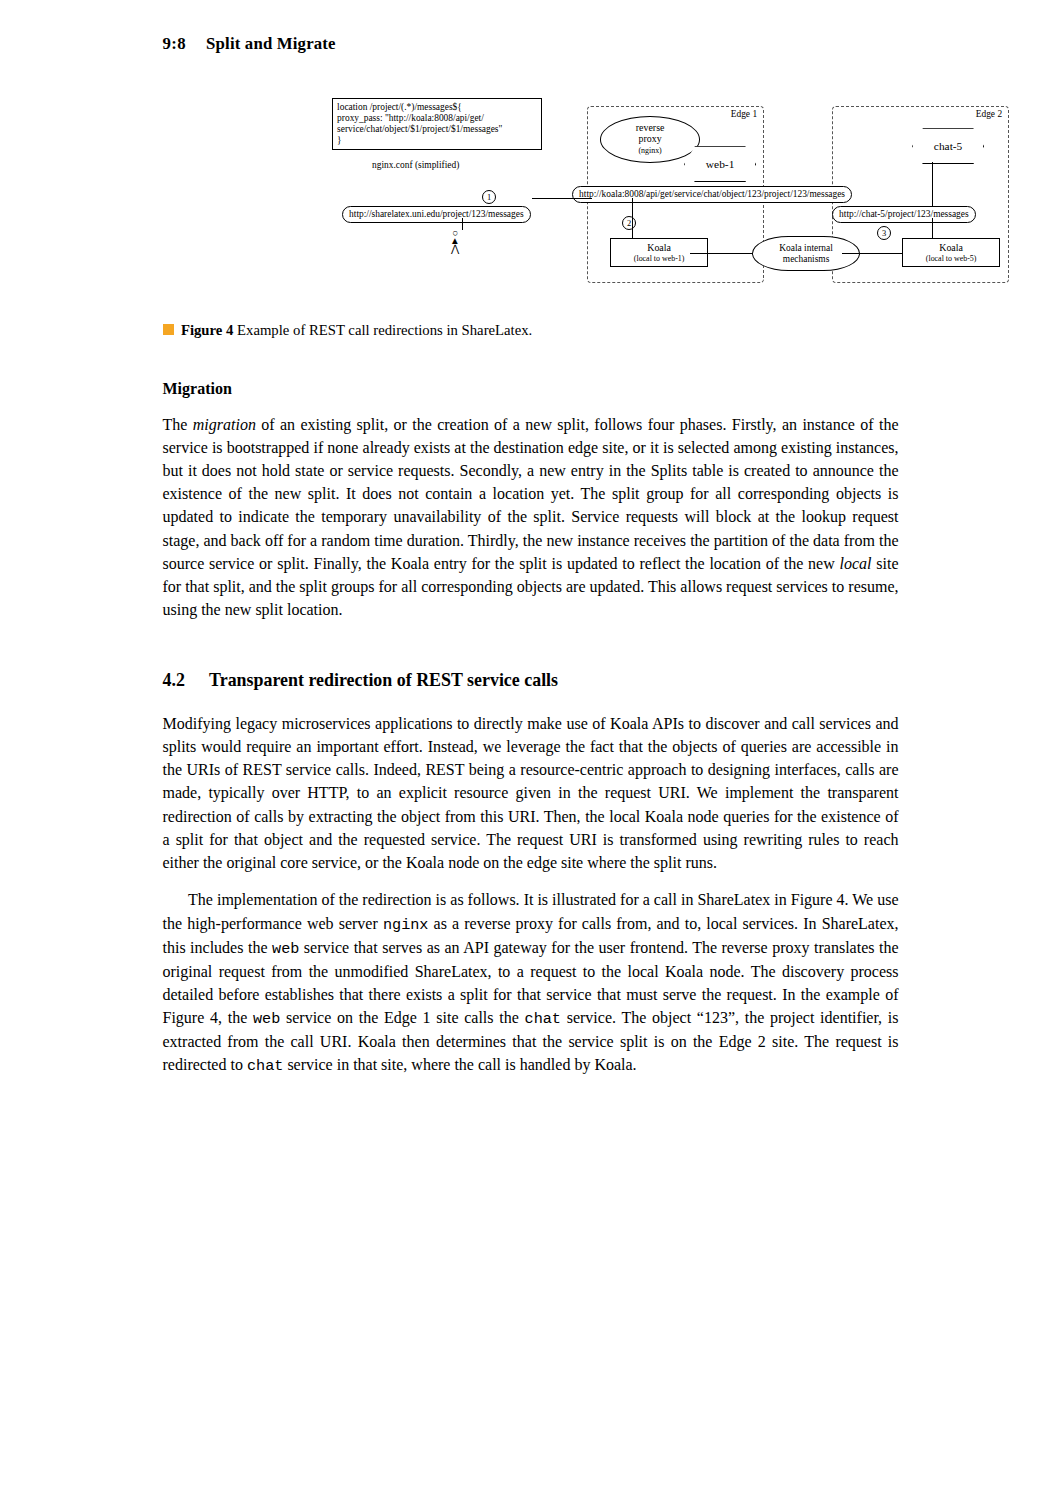9:8 Split and Migrate
Edge 1
Edge 2
location /project/(.*)/messages${
proxy_pass: "http://koala:8008/api/get/
service/chat/object/$1/project/$1/messages"
}
nginx.conf (simplified)
reverse
proxy
(nginx)
web-1
chat-5
http://sharelatex.uni.edu/project/123/messages
http://koala:8008/api/get/service/chat/object/123/project/123/messages
http://chat-5/project/123/messages
Koala(local to web-1)
Koala(local to web-5)
Koala internal
mechanisms
1
2
3
○
▲
⋀
Figure 4 Example of REST call redirections in ShareLatex.
Migration
The migration of an existing split, or the creation of a new split, follows four phases. Firstly, an instance of the service is bootstrapped if none already exists at the destination edge site, or it is selected among existing instances, but it does not hold state or service requests. Secondly, a new entry in the Splits table is created to announce the existence of the new split. It does not contain a location yet. The split group for all corresponding objects is updated to indicate the temporary unavailability of the split. Service requests will block at the lookup request stage, and back off for a random time duration. Thirdly, the new instance receives the partition of the data from the source service or split. Finally, the Koala entry for the split is updated to reflect the location of the new local site for that split, and the split groups for all corresponding objects are updated. This allows request services to resume, using the new split location.
4.2 Transparent redirection of REST service calls
Modifying legacy microservices applications to directly make use of Koala APIs to discover and call services and splits would require an important effort. Instead, we leverage the fact that the objects of queries are accessible in the URIs of REST service calls. Indeed, REST being a resource-centric approach to designing interfaces, calls are made, typically over HTTP, to an explicit resource given in the request URI. We implement the transparent redirection of calls by extracting the object from this URI. Then, the local Koala node queries for the existence of a split for that object and the requested service. The request URI is transformed using rewriting rules to reach either the original core service, or the Koala node on the edge site where the split runs.
The implementation of the redirection is as follows. It is illustrated for a call in ShareLatex in Figure 4. We use the high-performance web server nginx as a reverse proxy for calls from, and to, local services. In ShareLatex, this includes the web service that serves as an API gateway for the user frontend. The reverse proxy translates the original request from the unmodified ShareLatex, to a request to the local Koala node. The discovery process detailed before establishes that there exists a split for that service that must serve the request. In the example of Figure 4, the web service on the Edge 1 site calls the chat service. The object “123”, the project identifier, is extracted from the call URI. Koala then determines that the service split is on the Edge 2 site. The request is redirected to chat service in that site, where the call is handled by Koala.